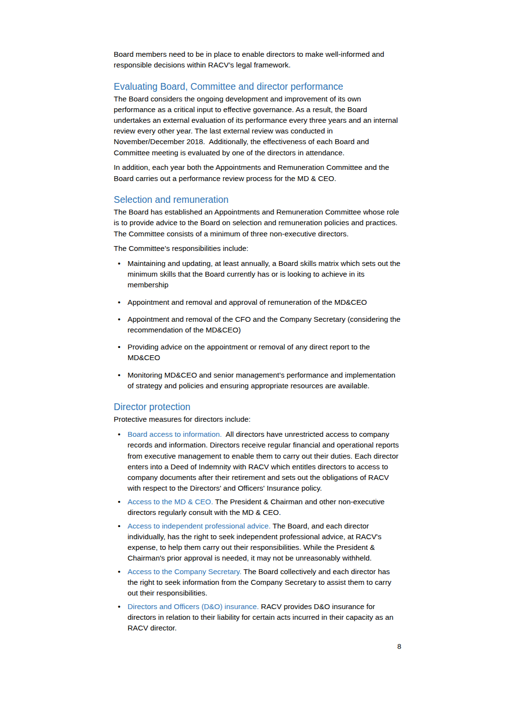Board members need to be in place to enable directors to make well-informed and responsible decisions within RACV’s legal framework.
Evaluating Board, Committee and director performance
The Board considers the ongoing development and improvement of its own performance as a critical input to effective governance. As a result, the Board undertakes an external evaluation of its performance every three years and an internal review every other year. The last external review was conducted in November/December 2018. Additionally, the effectiveness of each Board and Committee meeting is evaluated by one of the directors in attendance.
In addition, each year both the Appointments and Remuneration Committee and the Board carries out a performance review process for the MD & CEO.
Selection and remuneration
The Board has established an Appointments and Remuneration Committee whose role is to provide advice to the Board on selection and remuneration policies and practices. The Committee consists of a minimum of three non-executive directors.
The Committee’s responsibilities include:
Maintaining and updating, at least annually, a Board skills matrix which sets out the minimum skills that the Board currently has or is looking to achieve in its membership
Appointment and removal and approval of remuneration of the MD&CEO
Appointment and removal of the CFO and the Company Secretary (considering the recommendation of the MD&CEO)
Providing advice on the appointment or removal of any direct report to the MD&CEO
Monitoring MD&CEO and senior management’s performance and implementation of strategy and policies and ensuring appropriate resources are available.
Director protection
Protective measures for directors include:
Board access to information. All directors have unrestricted access to company records and information. Directors receive regular financial and operational reports from executive management to enable them to carry out their duties. Each director enters into a Deed of Indemnity with RACV which entitles directors to access to company documents after their retirement and sets out the obligations of RACV with respect to the Directors' and Officers' Insurance policy.
Access to the MD & CEO. The President & Chairman and other non-executive directors regularly consult with the MD & CEO.
Access to independent professional advice. The Board, and each director individually, has the right to seek independent professional advice, at RACV's expense, to help them carry out their responsibilities. While the President & Chairman's prior approval is needed, it may not be unreasonably withheld.
Access to the Company Secretary. The Board collectively and each director has the right to seek information from the Company Secretary to assist them to carry out their responsibilities.
Directors and Officers (D&O) insurance. RACV provides D&O insurance for directors in relation to their liability for certain acts incurred in their capacity as an RACV director.
8